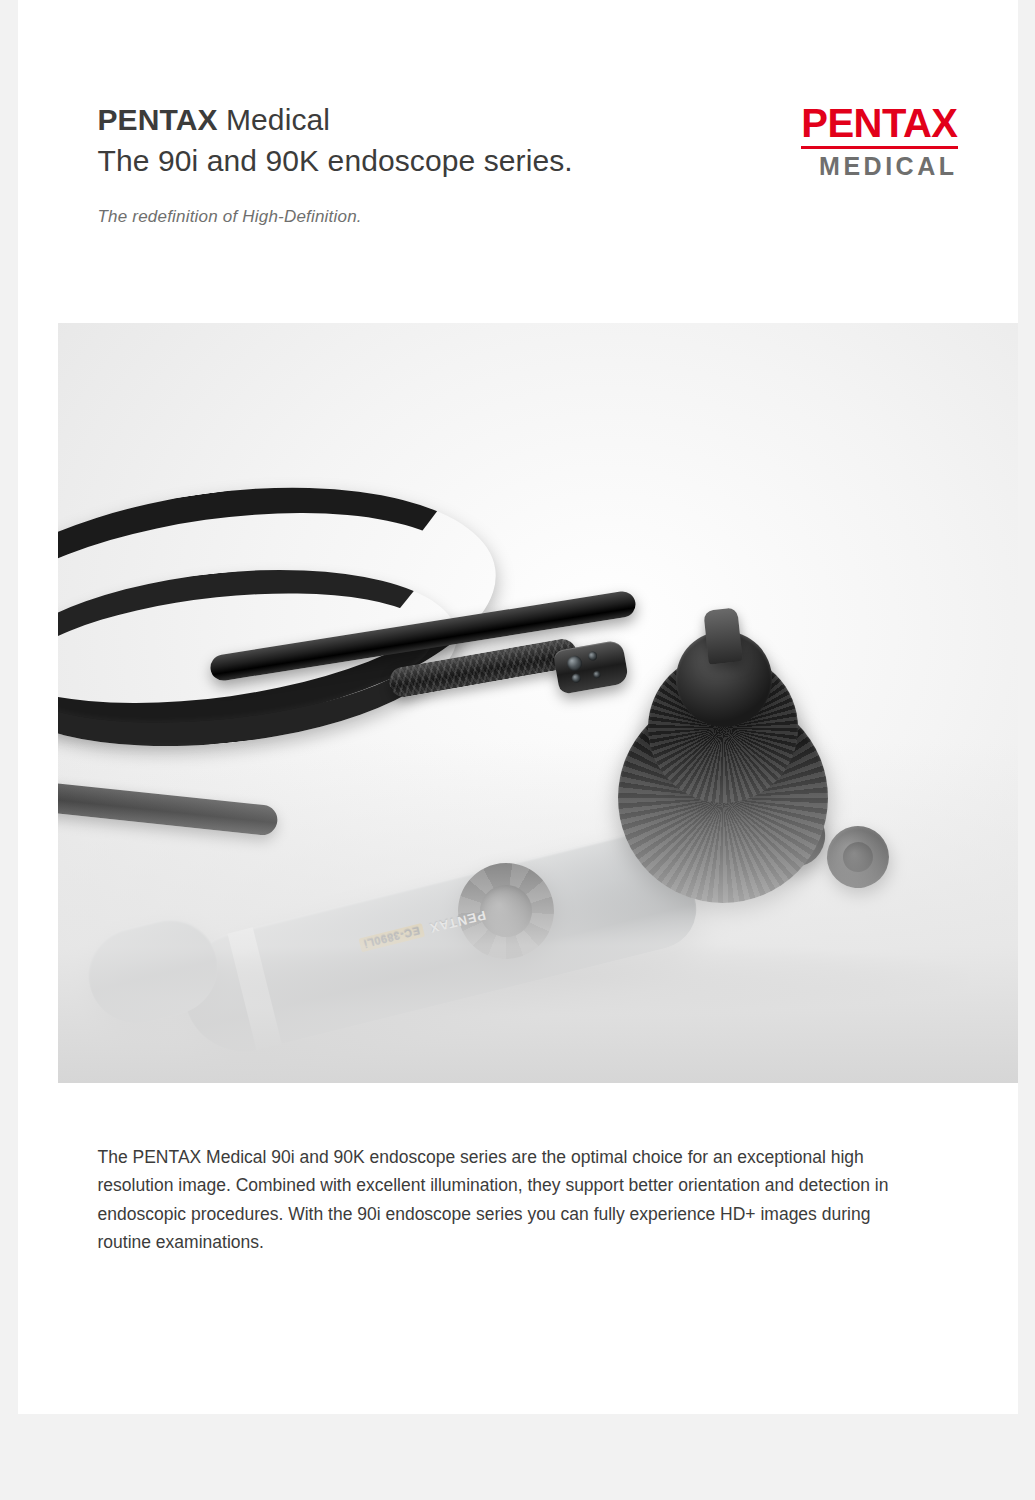PENTAX Medical
The 90i and 90K endoscope series.
The redefinition of High-Definition.
PENTAX
MEDICAL
PENTAXEC-3890Li
The PENTAX Medical 90i and 90K endoscope series are the optimal choice for an exceptional high resolution image. Combined with excellent illumination, they support better orientation and detection in endoscopic procedures. With the 90i endoscope series you can fully experience HD+ images during routine examinations.